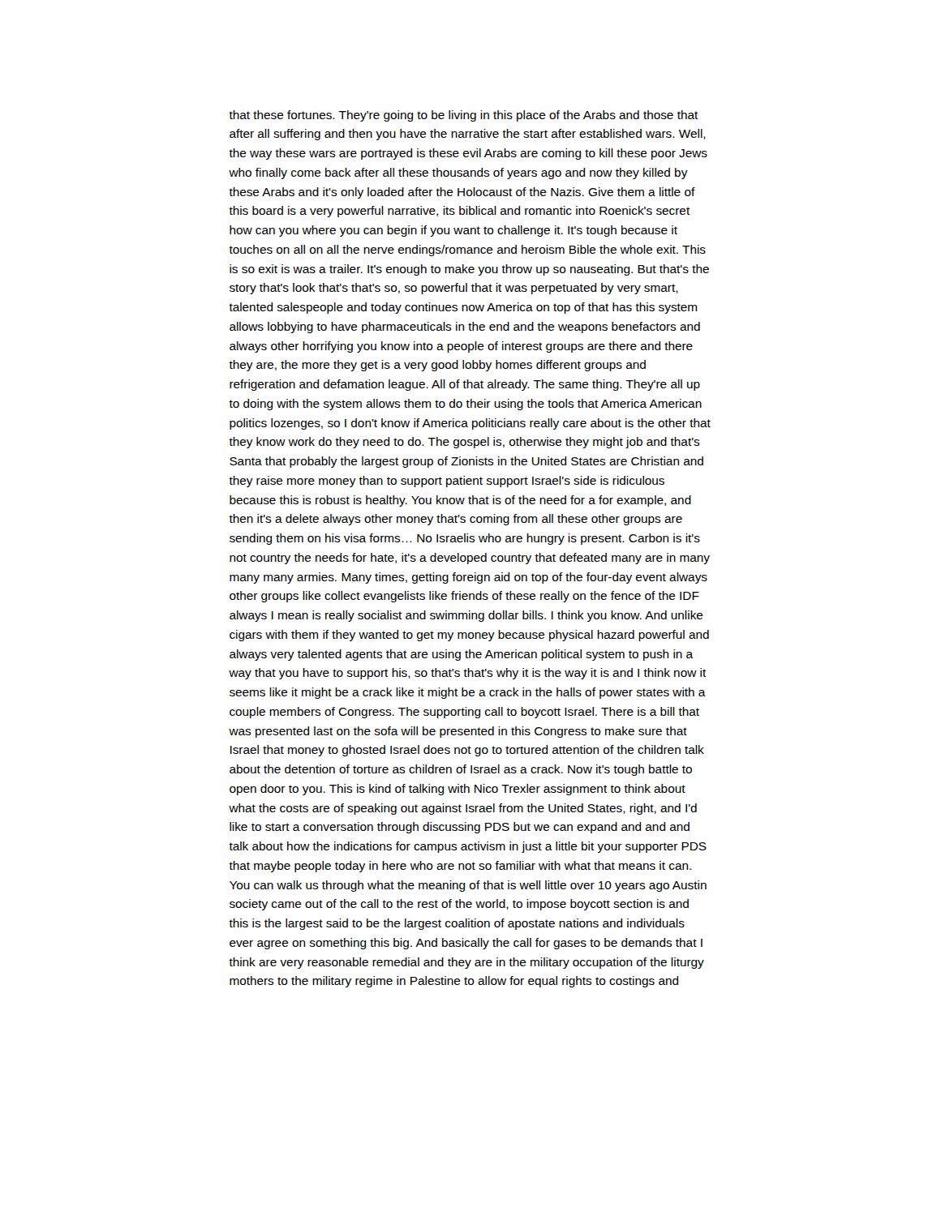that these fortunes. They're going to be living in this place of the Arabs and those that after all suffering and then you have the narrative the start after established wars. Well, the way these wars are portrayed is these evil Arabs are coming to kill these poor Jews who finally come back after all these thousands of years ago and now they killed by these Arabs and it's only loaded after the Holocaust of the Nazis. Give them a little of this board is a very powerful narrative, its biblical and romantic into Roenick's secret how can you where you can begin if you want to challenge it. It's tough because it touches on all on all the nerve endings/romance and heroism Bible the whole exit. This is so exit is was a trailer. It's enough to make you throw up so nauseating. But that's the story that's look that's that's so, so powerful that it was perpetuated by very smart, talented salespeople and today continues now America on top of that has this system allows lobbying to have pharmaceuticals in the end and the weapons benefactors and always other horrifying you know into a people of interest groups are there and there they are, the more they get is a very good lobby homes different groups and refrigeration and defamation league. All of that already. The same thing. They're all up to doing with the system allows them to do their using the tools that America American politics lozenges, so I don't know if America politicians really care about is the other that they know work do they need to do. The gospel is, otherwise they might job and that's Santa that probably the largest group of Zionists in the United States are Christian and they raise more money than to support patient support Israel's side is ridiculous because this is robust is healthy. You know that is of the need for a for example, and then it's a delete always other money that's coming from all these other groups are sending them on his visa forms… No Israelis who are hungry is present. Carbon is it's not country the needs for hate, it's a developed country that defeated many are in many many many armies. Many times, getting foreign aid on top of the four-day event always other groups like collect evangelists like friends of these really on the fence of the IDF always I mean is really socialist and swimming dollar bills. I think you know. And unlike cigars with them if they wanted to get my money because physical hazard powerful and always very talented agents that are using the American political system to push in a way that you have to support his, so that's that's why it is the way it is and I think now it seems like it might be a crack like it might be a crack in the halls of power states with a couple members of Congress. The supporting call to boycott Israel. There is a bill that was presented last on the sofa will be presented in this Congress to make sure that Israel that money to ghosted Israel does not go to tortured attention of the children talk about the detention of torture as children of Israel as a crack. Now it's tough battle to open door to you. This is kind of talking with Nico Trexler assignment to think about what the costs are of speaking out against Israel from the United States, right, and I'd like to start a conversation through discussing PDS but we can expand and and and talk about how the indications for campus activism in just a little bit your supporter PDS that maybe people today in here who are not so familiar with what that means it can. You can walk us through what the meaning of that is well little over 10 years ago Austin society came out of the call to the rest of the world, to impose boycott section is and this is the largest said to be the largest coalition of apostate nations and individuals ever agree on something this big. And basically the call for gases to be demands that I think are very reasonable remedial and they are in the military occupation of the liturgy mothers to the military regime in Palestine to allow for equal rights to costings and